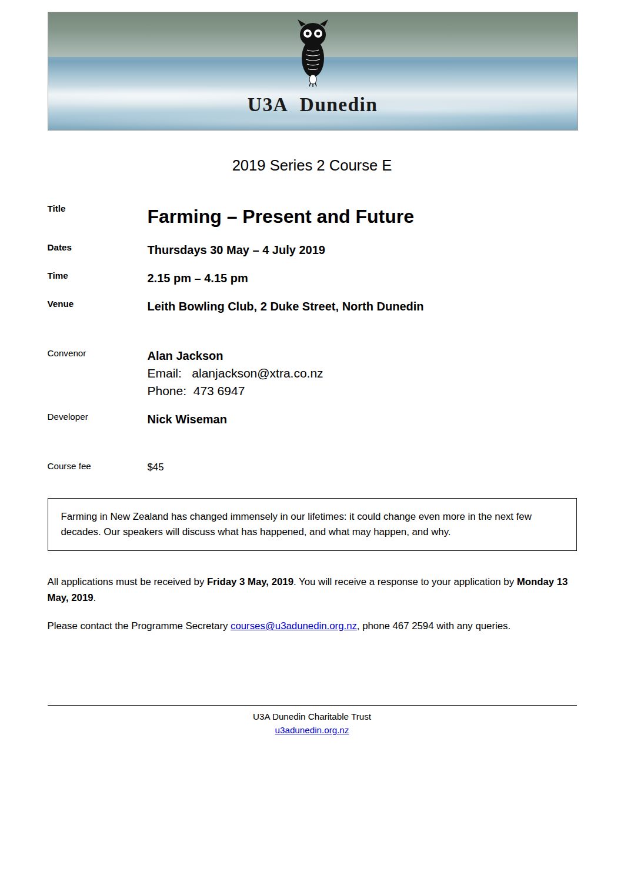U3A Dunedin
2019 Series 2 Course E
| Title | Farming – Present and Future |
| Dates | Thursdays 30 May – 4 July 2019 |
| Time | 2.15 pm – 4.15 pm |
| Venue | Leith Bowling Club, 2 Duke Street, North Dunedin |
| Convenor | Alan Jackson Email: alanjackson@xtra.co.nz Phone: 473 6947 |
| Developer | Nick Wiseman |
| Course fee | $45 |
Farming in New Zealand has changed immensely in our lifetimes: it could change even more in the next few decades. Our speakers will discuss what has happened, and what may happen, and why.
All applications must be received by Friday 3 May, 2019. You will receive a response to your application by Monday 13 May, 2019.
Please contact the Programme Secretary courses@u3adunedin.org.nz, phone 467 2594 with any queries.
U3A Dunedin Charitable Trust
u3adunedin.org.nz